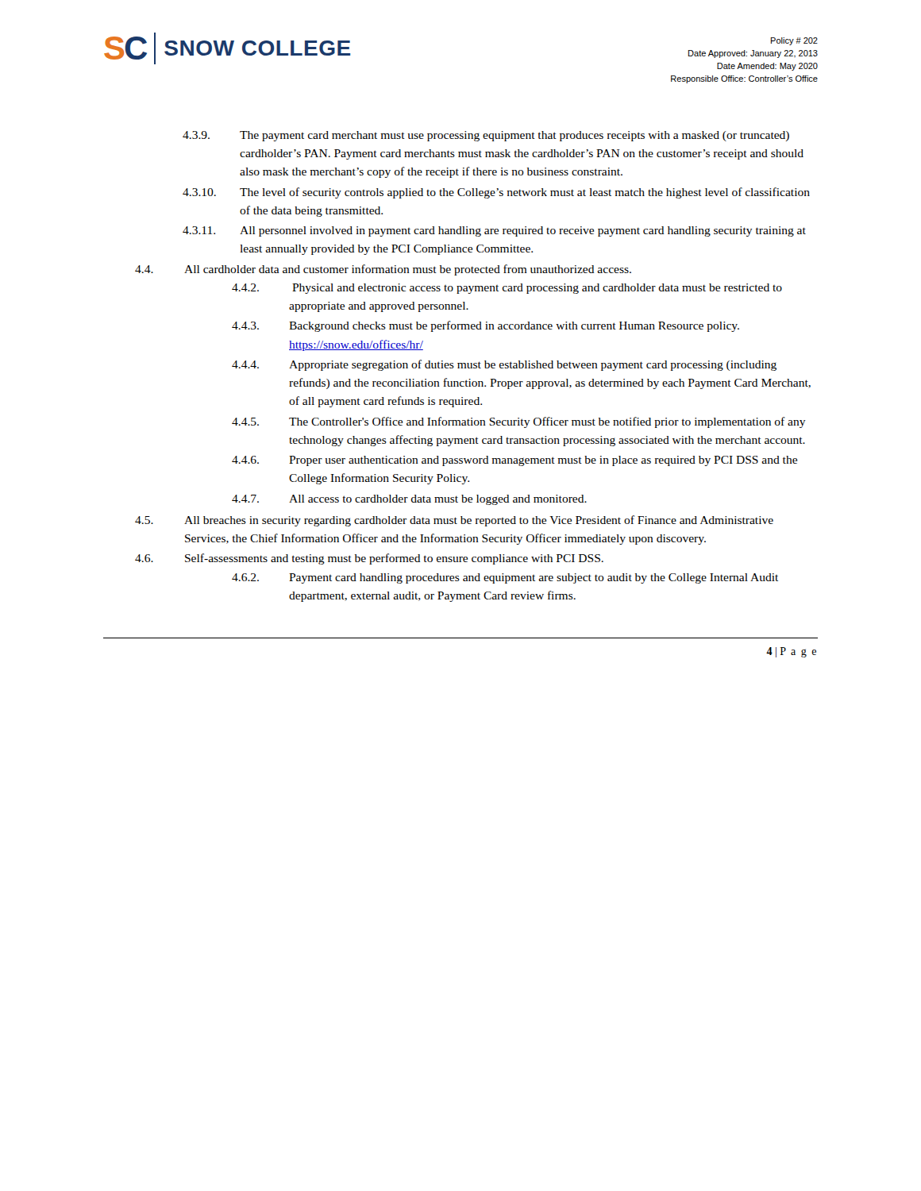SC
SNOW COLLEGE
Policy # 202
Date Approved: January 22, 2013
Date Amended: May 2020
Responsible Office: Controller’s Office
4.3.9. The payment card merchant must use processing equipment that produces receipts with a masked (or truncated) cardholder’s PAN. Payment card merchants must mask the cardholder’s PAN on the customer’s receipt and should also mask the merchant’s copy of the receipt if there is no business constraint.
4.3.10. The level of security controls applied to the College’s network must at least match the highest level of classification of the data being transmitted.
4.3.11. All personnel involved in payment card handling are required to receive payment card handling security training at least annually provided by the PCI Compliance Committee.
4.4. All cardholder data and customer information must be protected from unauthorized access.
4.4.2. Physical and electronic access to payment card processing and cardholder data must be restricted to appropriate and approved personnel.
4.4.3. Background checks must be performed in accordance with current Human Resource policy. https://snow.edu/offices/hr/
4.4.4. Appropriate segregation of duties must be established between payment card processing (including refunds) and the reconciliation function. Proper approval, as determined by each Payment Card Merchant, of all payment card refunds is required.
4.4.5. The Controller's Office and Information Security Officer must be notified prior to implementation of any technology changes affecting payment card transaction processing associated with the merchant account.
4.4.6. Proper user authentication and password management must be in place as required by PCI DSS and the College Information Security Policy.
4.4.7. All access to cardholder data must be logged and monitored.
4.5. All breaches in security regarding cardholder data must be reported to the Vice President of Finance and Administrative Services, the Chief Information Officer and the Information Security Officer immediately upon discovery.
4.6. Self-assessments and testing must be performed to ensure compliance with PCI DSS.
4.6.2. Payment card handling procedures and equipment are subject to audit by the College Internal Audit department, external audit, or Payment Card review firms.
4 | P a g e